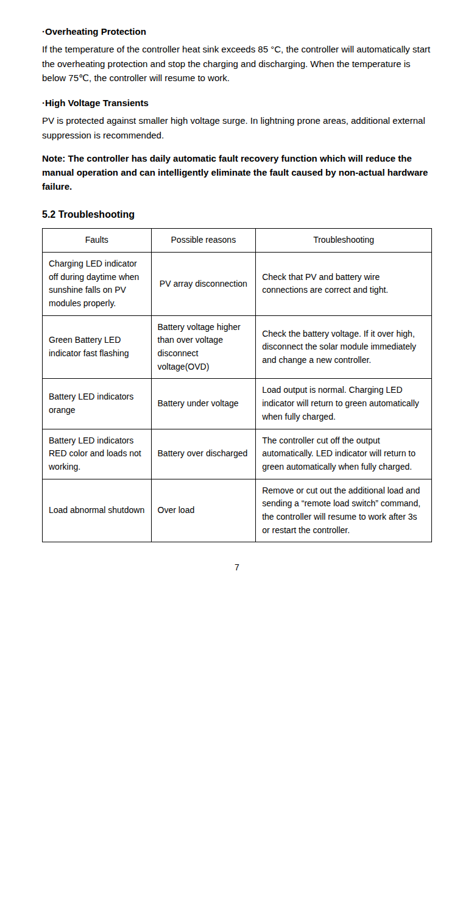·Overheating Protection
If the temperature of the controller heat sink exceeds 85 °C, the controller will automatically start the overheating protection and stop the charging and discharging. When the temperature is below 75℃, the controller will resume to work.
·High Voltage Transients
PV is protected against smaller high voltage surge. In lightning prone areas, additional external suppression is recommended.
Note: The controller has daily automatic fault recovery function which will reduce the manual operation and can intelligently eliminate the fault caused by non-actual hardware failure.
5.2 Troubleshooting
| Faults | Possible reasons | Troubleshooting |
| --- | --- | --- |
| Charging LED indicator off during daytime when sunshine falls on PV modules properly. | PV array disconnection | Check that PV and battery wire connections are correct and tight. |
| Green Battery LED indicator fast flashing | Battery voltage higher than over voltage disconnect voltage(OVD) | Check the battery voltage. If it over high, disconnect the solar module immediately and change a new controller. |
| Battery LED indicators orange | Battery under voltage | Load output is normal. Charging LED indicator will return to green automatically when fully charged. |
| Battery LED indicators RED color and loads not working. | Battery over discharged | The controller cut off the output automatically. LED indicator will return to green automatically when fully charged. |
| Load abnormal shutdown | Over load | Remove or cut out the additional load and sending a “remote load switch” command, the controller will resume to work after 3s or restart the controller. |
7